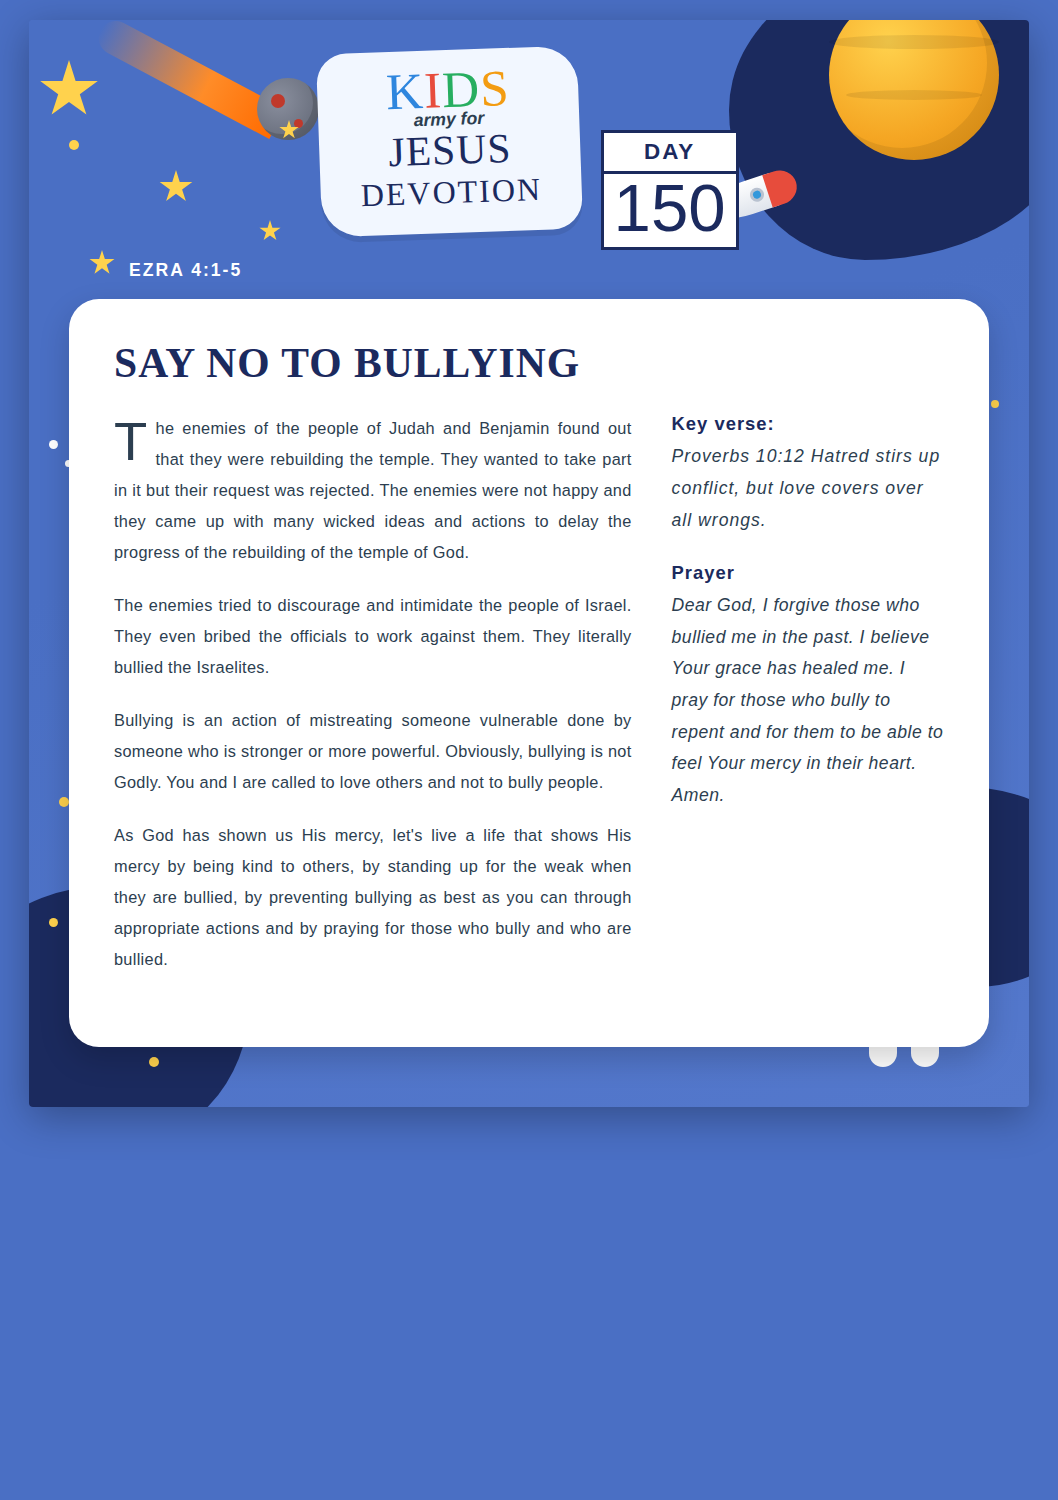KIDS
army for
JESUS
DEVOTION
DAY
150
EZRA 4:1-5
SAY NO TO BULLYING
The enemies of the people of Judah and Benjamin found out that they were rebuilding the temple. They wanted to take part in it but their request was rejected. The enemies were not happy and they came up with many wicked ideas and actions to delay the progress of the rebuilding of the temple of God.
The enemies tried to discourage and intimidate the people of Israel. They even bribed the officials to work against them. They literally bullied the Israelites.
Bullying is an action of mistreating someone vulnerable done by someone who is stronger or more powerful. Obviously, bullying is not Godly. You and I are called to love others and not to bully people.
As God has shown us His mercy, let's live a life that shows His mercy by being kind to others, by standing up for the weak when they are bullied, by preventing bullying as best as you can through appropriate actions and by praying for those who bully and who are bullied.
Key verse:
Proverbs 10:12 Hatred stirs up conflict, but love covers over all wrongs.
Prayer
Dear God, I forgive those who bullied me in the past. I believe Your grace has healed me. I pray for those who bully to repent and for them to be able to feel Your mercy in their heart. Amen.